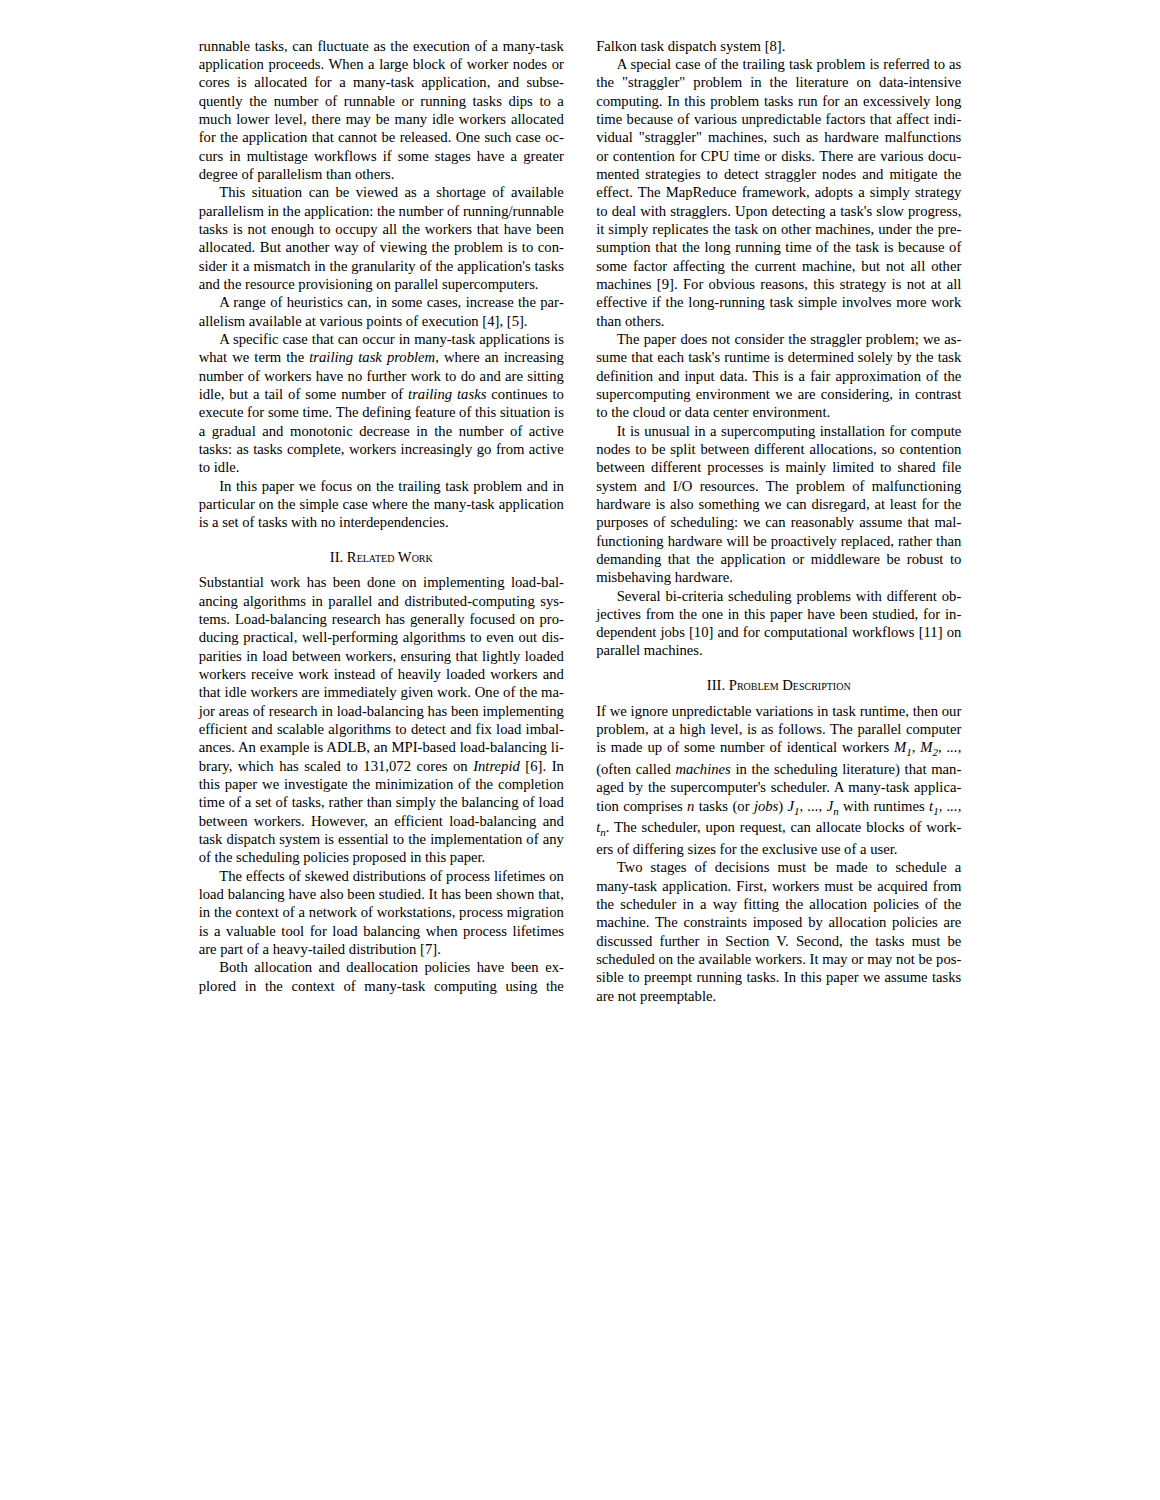runnable tasks, can fluctuate as the execution of a many-task application proceeds. When a large block of worker nodes or cores is allocated for a many-task application, and subsequently the number of runnable or running tasks dips to a much lower level, there may be many idle workers allocated for the application that cannot be released. One such case occurs in multistage workflows if some stages have a greater degree of parallelism than others.
This situation can be viewed as a shortage of available parallelism in the application: the number of running/runnable tasks is not enough to occupy all the workers that have been allocated. But another way of viewing the problem is to consider it a mismatch in the granularity of the application's tasks and the resource provisioning on parallel supercomputers.
A range of heuristics can, in some cases, increase the parallelism available at various points of execution [4], [5].
A specific case that can occur in many-task applications is what we term the trailing task problem, where an increasing number of workers have no further work to do and are sitting idle, but a tail of some number of trailing tasks continues to execute for some time. The defining feature of this situation is a gradual and monotonic decrease in the number of active tasks: as tasks complete, workers increasingly go from active to idle.
In this paper we focus on the trailing task problem and in particular on the simple case where the many-task application is a set of tasks with no interdependencies.
II. Related Work
Substantial work has been done on implementing load-balancing algorithms in parallel and distributed-computing systems. Load-balancing research has generally focused on producing practical, well-performing algorithms to even out disparities in load between workers, ensuring that lightly loaded workers receive work instead of heavily loaded workers and that idle workers are immediately given work. One of the major areas of research in load-balancing has been implementing efficient and scalable algorithms to detect and fix load imbalances. An example is ADLB, an MPI-based load-balancing library, which has scaled to 131,072 cores on Intrepid [6]. In this paper we investigate the minimization of the completion time of a set of tasks, rather than simply the balancing of load between workers. However, an efficient load-balancing and task dispatch system is essential to the implementation of any of the scheduling policies proposed in this paper.
The effects of skewed distributions of process lifetimes on load balancing have also been studied. It has been shown that, in the context of a network of workstations, process migration is a valuable tool for load balancing when process lifetimes are part of a heavy-tailed distribution [7].
Both allocation and deallocation policies have been explored in the context of many-task computing using the Falkon task dispatch system [8].
A special case of the trailing task problem is referred to as the "straggler" problem in the literature on data-intensive computing. In this problem tasks run for an excessively long time because of various unpredictable factors that affect individual "straggler" machines, such as hardware malfunctions or contention for CPU time or disks. There are various documented strategies to detect straggler nodes and mitigate the effect. The MapReduce framework, adopts a simply strategy to deal with stragglers. Upon detecting a task's slow progress, it simply replicates the task on other machines, under the presumption that the long running time of the task is because of some factor affecting the current machine, but not all other machines [9]. For obvious reasons, this strategy is not at all effective if the long-running task simple involves more work than others.
The paper does not consider the straggler problem; we assume that each task's runtime is determined solely by the task definition and input data. This is a fair approximation of the supercomputing environment we are considering, in contrast to the cloud or data center environment.
It is unusual in a supercomputing installation for compute nodes to be split between different allocations, so contention between different processes is mainly limited to shared file system and I/O resources. The problem of malfunctioning hardware is also something we can disregard, at least for the purposes of scheduling: we can reasonably assume that malfunctioning hardware will be proactively replaced, rather than demanding that the application or middleware be robust to misbehaving hardware.
Several bi-criteria scheduling problems with different objectives from the one in this paper have been studied, for independent jobs [10] and for computational workflows [11] on parallel machines.
III. Problem Description
If we ignore unpredictable variations in task runtime, then our problem, at a high level, is as follows. The parallel computer is made up of some number of identical workers M1, M2, ..., (often called machines in the scheduling literature) that managed by the supercomputer's scheduler. A many-task application comprises n tasks (or jobs) J1, ..., Jn with runtimes t1, ..., tn. The scheduler, upon request, can allocate blocks of workers of differing sizes for the exclusive use of a user.
Two stages of decisions must be made to schedule a many-task application. First, workers must be acquired from the scheduler in a way fitting the allocation policies of the machine. The constraints imposed by allocation policies are discussed further in Section V. Second, the tasks must be scheduled on the available workers. It may or may not be possible to preempt running tasks. In this paper we assume tasks are not preemptable.